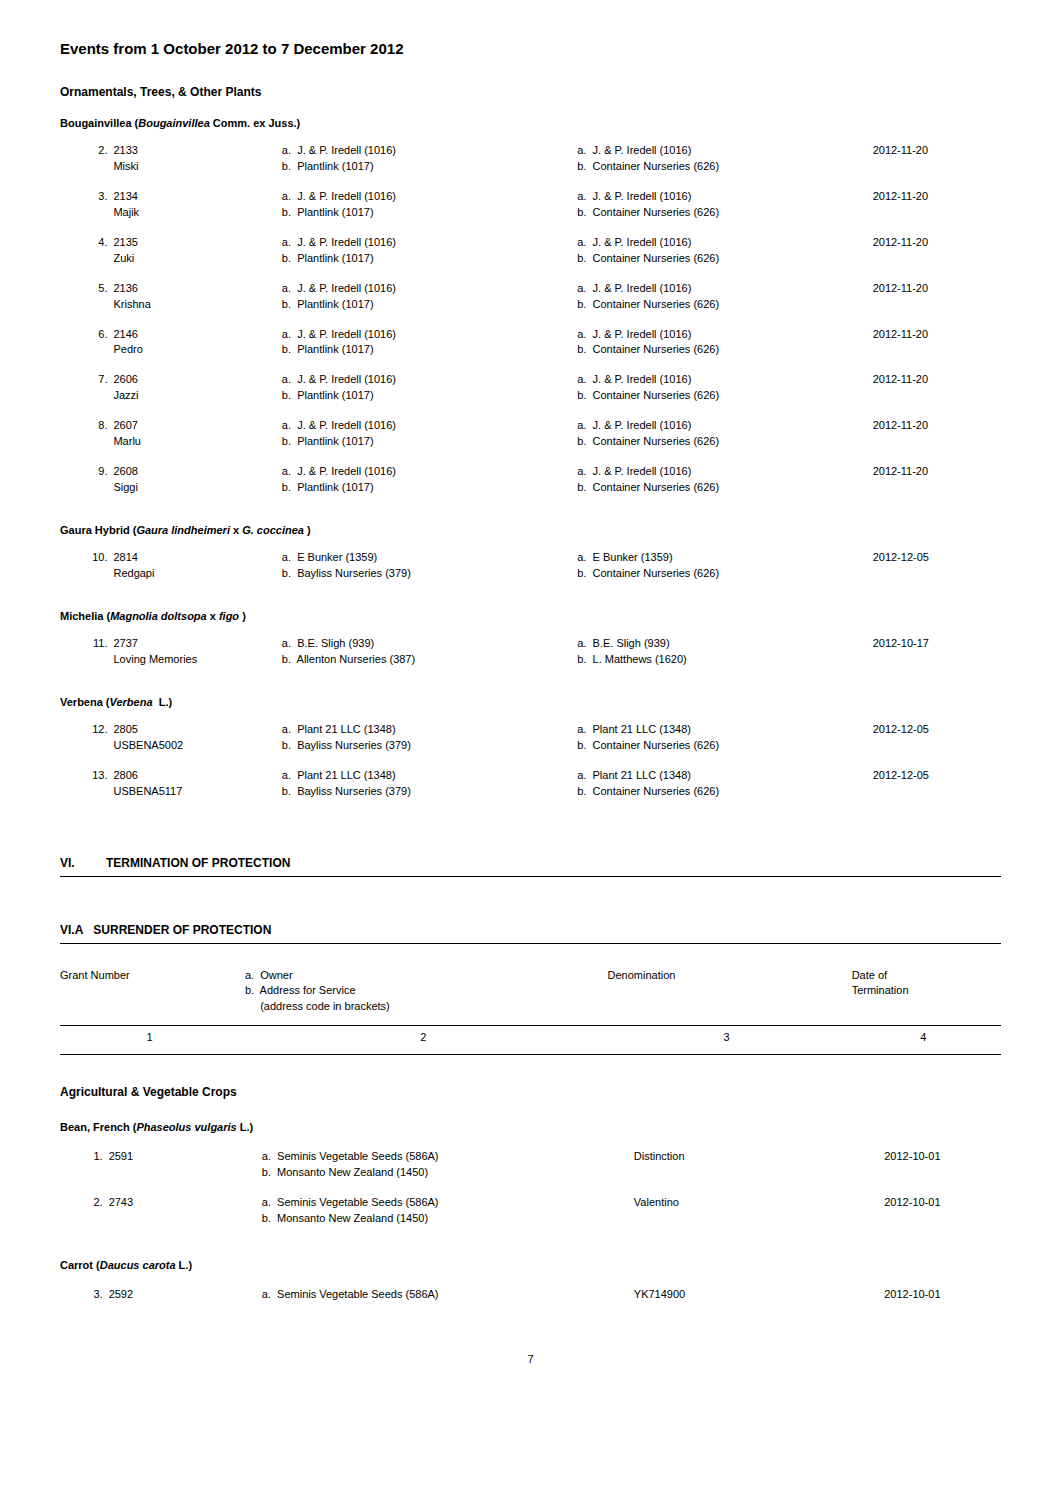Events from 1 October 2012 to 7 December 2012
Ornamentals, Trees, & Other Plants
Bougainvillea (Bougainvillea Comm. ex Juss.)
| 2. | 2133 Miski | a. J. & P. Iredell (1016) b. Plantlink (1017) | a. J. & P. Iredell (1016) b. Container Nurseries (626) | 2012-11-20 |
| 3. | 2134 Majik | a. J. & P. Iredell (1016) b. Plantlink (1017) | a. J. & P. Iredell (1016) b. Container Nurseries (626) | 2012-11-20 |
| 4. | 2135 Zuki | a. J. & P. Iredell (1016) b. Plantlink (1017) | a. J. & P. Iredell (1016) b. Container Nurseries (626) | 2012-11-20 |
| 5. | 2136 Krishna | a. J. & P. Iredell (1016) b. Plantlink (1017) | a. J. & P. Iredell (1016) b. Container Nurseries (626) | 2012-11-20 |
| 6. | 2146 Pedro | a. J. & P. Iredell (1016) b. Plantlink (1017) | a. J. & P. Iredell (1016) b. Container Nurseries (626) | 2012-11-20 |
| 7. | 2606 Jazzi | a. J. & P. Iredell (1016) b. Plantlink (1017) | a. J. & P. Iredell (1016) b. Container Nurseries (626) | 2012-11-20 |
| 8. | 2607 Marlu | a. J. & P. Iredell (1016) b. Plantlink (1017) | a. J. & P. Iredell (1016) b. Container Nurseries (626) | 2012-11-20 |
| 9. | 2608 Siggi | a. J. & P. Iredell (1016) b. Plantlink (1017) | a. J. & P. Iredell (1016) b. Container Nurseries (626) | 2012-11-20 |
Gaura Hybrid (Gaura lindheimeri x G. coccinea )
| 10. | 2814 Redgapi | a. E Bunker (1359) b. Bayliss Nurseries (379) | a. E Bunker (1359) b. Container Nurseries (626) | 2012-12-05 |
Michelia (Magnolia doltsopa x figo )
| 11. | 2737 Loving Memories | a. B.E. Sligh (939) b. Allenton Nurseries (387) | a. B.E. Sligh (939) b. L. Matthews (1620) | 2012-10-17 |
Verbena (Verbena L.)
| 12. | 2805 USBENA5002 | a. Plant 21 LLC (1348) b. Bayliss Nurseries (379) | a. Plant 21 LLC (1348) b. Container Nurseries (626) | 2012-12-05 |
| 13. | 2806 USBENA5117 | a. Plant 21 LLC (1348) b. Bayliss Nurseries (379) | a. Plant 21 LLC (1348) b. Container Nurseries (626) | 2012-12-05 |
VI. TERMINATION OF PROTECTION
VI.A SURRENDER OF PROTECTION
| Grant Number | a. Owner b. Address for Service (address code in brackets) | Denomination | Date of Termination |
| --- | --- | --- | --- |
| 1 | 2 | 3 | 4 |
Agricultural & Vegetable Crops
Bean, French (Phaseolus vulgaris L.)
| 1. | 2591 | a. Seminis Vegetable Seeds (586A) b. Monsanto New Zealand (1450) | Distinction | 2012-10-01 |
| 2. | 2743 | a. Seminis Vegetable Seeds (586A) b. Monsanto New Zealand (1450) | Valentino | 2012-10-01 |
Carrot (Daucus carota L.)
| 3. | 2592 | a. Seminis Vegetable Seeds (586A) | YK714900 | 2012-10-01 |
7